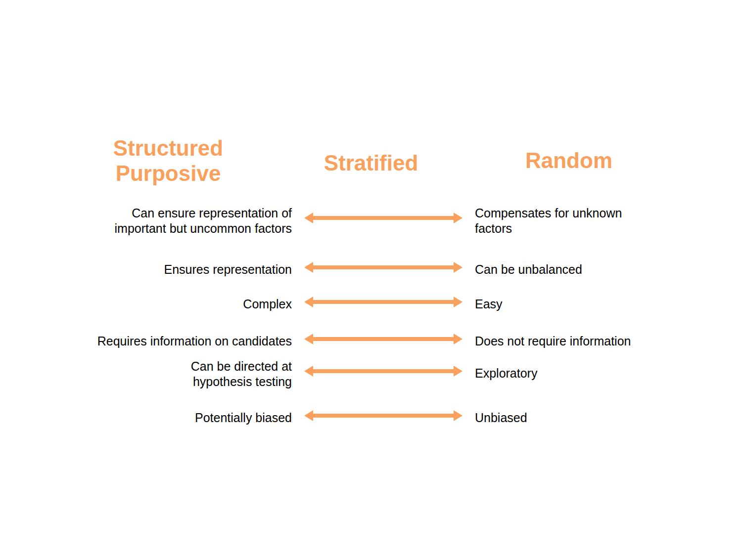Structured
Purposive
Stratified
Random
Can ensure representation of
important but uncommon factors
Compensates for unknown
factors
Ensures representation
Can be unbalanced
Complex
Easy
Requires information on candidates
Does not require information
Can be directed at
hypothesis testing
Exploratory
Potentially biased
Unbiased